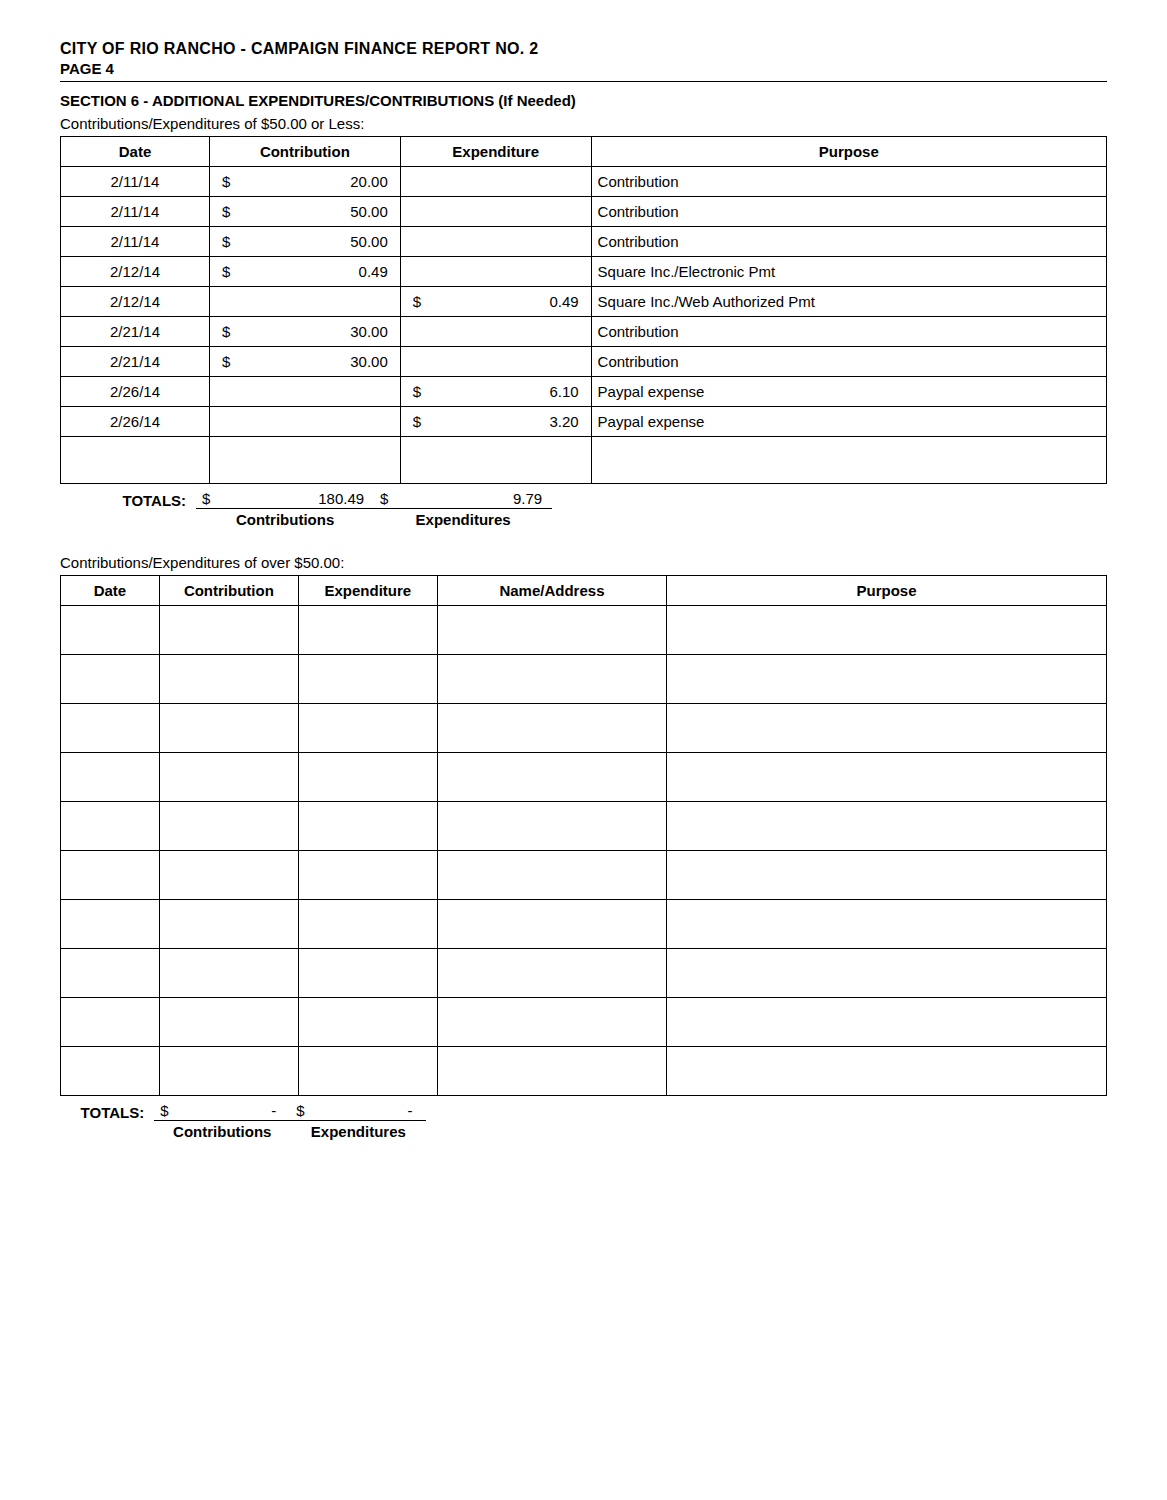CITY OF RIO RANCHO - CAMPAIGN FINANCE REPORT NO. 2
PAGE 4
SECTION 6 - ADDITIONAL EXPENDITURES/CONTRIBUTIONS (If Needed)
Contributions/Expenditures of $50.00 or Less:
| Date | Contribution | Expenditure | Purpose |
| --- | --- | --- | --- |
| 2/11/14 | $ 20.00 | | Contribution |
| 2/11/14 | $ 50.00 | | Contribution |
| 2/11/14 | $ 50.00 | | Contribution |
| 2/12/14 | $ 0.49 | | Square Inc./Electronic Pmt |
| 2/12/14 | | $ 0.49 | Square Inc./Web Authorized Pmt |
| 2/21/14 | $ 30.00 | | Contribution |
| 2/21/14 | $ 30.00 | | Contribution |
| 2/26/14 | | $ 6.10 | Paypal expense |
| 2/26/14 | | $ 3.20 | Paypal expense |
TOTALS:
$180.49
$9.79
Contributions
Expenditures
Contributions/Expenditures of over $50.00:
| Date | Contribution | Expenditure | Name/Address | Purpose |
| --- | --- | --- | --- | --- |
TOTALS:
$-
$-
Contributions
Expenditures